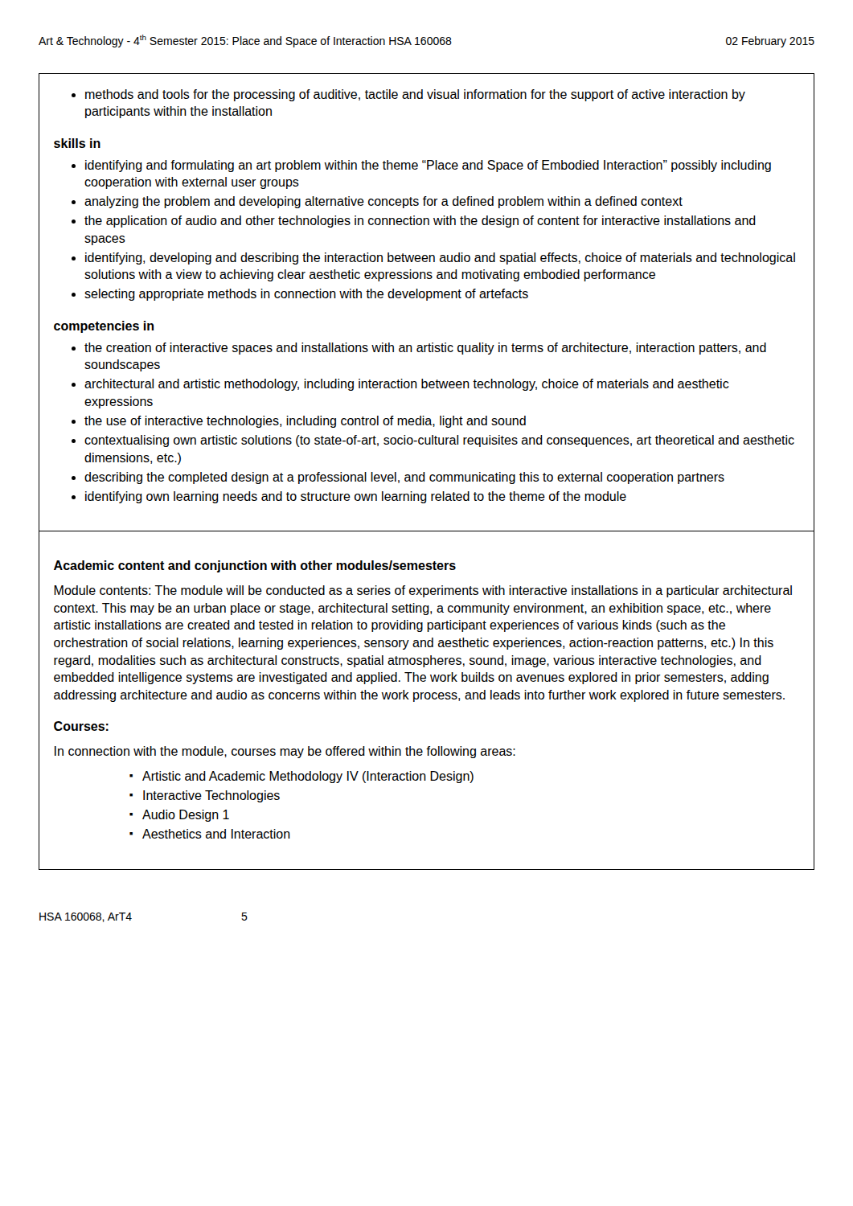Art & Technology - 4th Semester 2015: Place and Space of Interaction HSA 160068
02 February 2015
methods and tools for the processing of auditive, tactile and visual information for the support of active interaction by participants within the installation
skills in
identifying and formulating an art problem within the theme “Place and Space of Embodied Interaction” possibly including cooperation with external user groups
analyzing the problem and developing alternative concepts for a defined problem within a defined context
the application of audio and other technologies in connection with the design of content for interactive installations and spaces
identifying, developing and describing the interaction between audio and spatial effects, choice of materials and technological solutions with a view to achieving clear aesthetic expressions and motivating embodied performance
selecting appropriate methods in connection with the development of artefacts
competencies in
the creation of interactive spaces and installations with an artistic quality in terms of architecture, interaction patters, and soundscapes
architectural and artistic methodology, including interaction between technology, choice of materials and aesthetic expressions
the use of interactive technologies, including control of media, light and sound
contextualising own artistic solutions (to state-of-art, socio-cultural requisites and consequences, art theoretical and aesthetic dimensions, etc.)
describing the completed design at a professional level, and communicating this to external cooperation partners
identifying own learning needs and to structure own learning related to the theme of the module
Academic content and conjunction with other modules/semesters
Module contents: The module will be conducted as a series of experiments with interactive installations in a particular architectural context. This may be an urban place or stage, architectural setting, a community environment, an exhibition space, etc., where artistic installations are created and tested in relation to providing participant experiences of various kinds (such as the orchestration of social relations, learning experiences, sensory and aesthetic experiences, action-reaction patterns, etc.) In this regard, modalities such as architectural constructs, spatial atmospheres, sound, image, various interactive technologies, and embedded intelligence systems are investigated and applied. The work builds on avenues explored in prior semesters, adding addressing architecture and audio as concerns within the work process, and leads into further work explored in future semesters.
Courses:
In connection with the module, courses may be offered within the following areas:
Artistic and Academic Methodology IV (Interaction Design)
Interactive Technologies
Audio Design 1
Aesthetics and Interaction
HSA 160068, ArT4
5